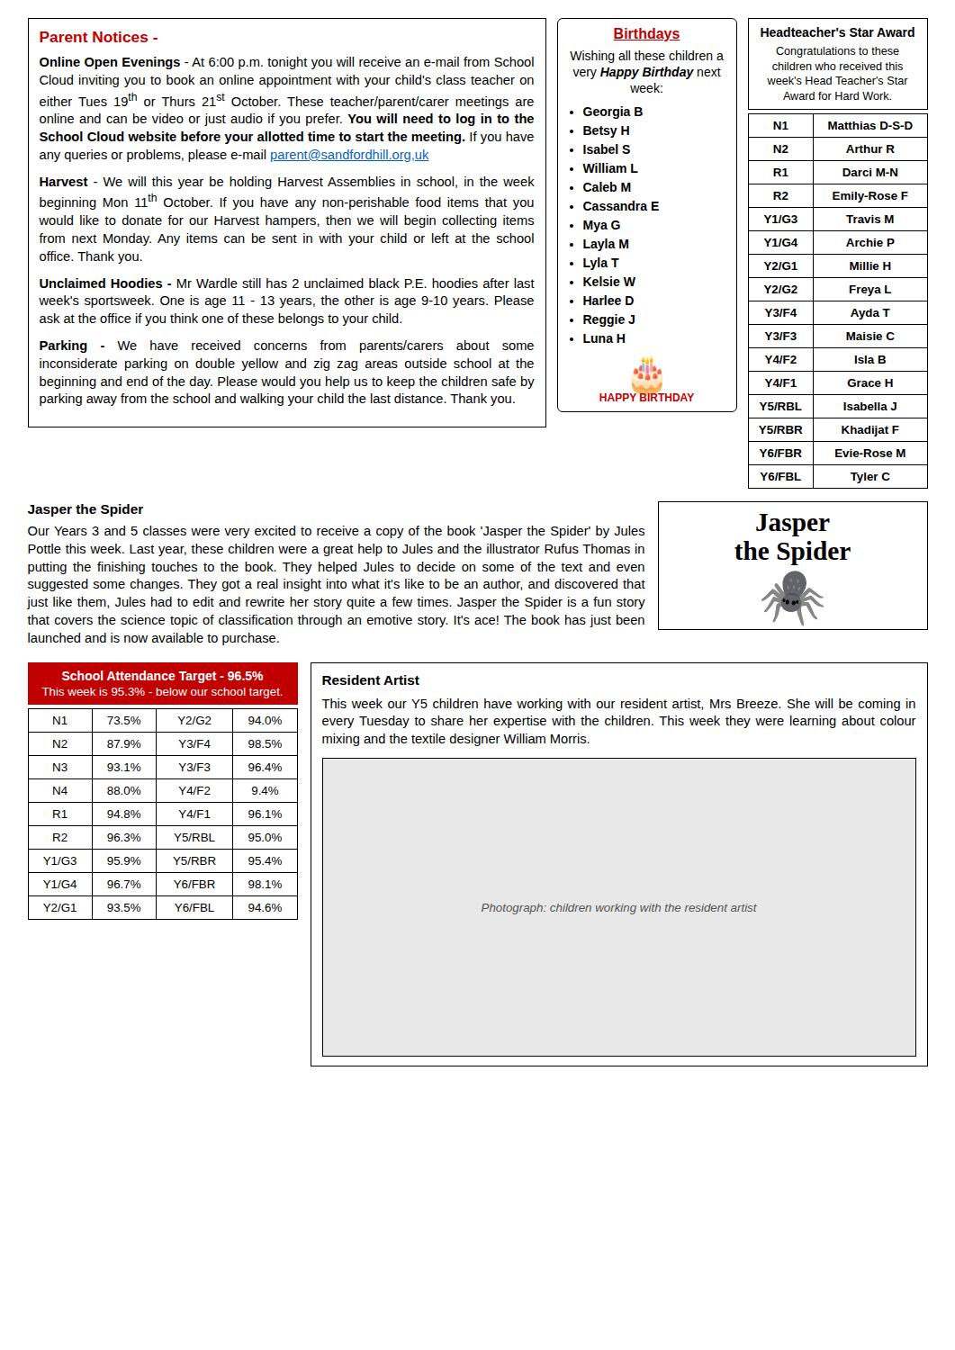Parent Notices -
Online Open Evenings - At 6:00 p.m. tonight you will receive an e-mail from School Cloud inviting you to book an online appointment with your child's class teacher on either Tues 19th or Thurs 21st October. These teacher/parent/carer meetings are online and can be video or just audio if you prefer. You will need to log in to the School Cloud website before your allotted time to start the meeting. If you have any queries or problems, please e-mail parent@sandfordhill.org,uk
Harvest - We will this year be holding Harvest Assemblies in school, in the week beginning Mon 11th October. If you have any non-perishable food items that you would like to donate for our Harvest hampers, then we will begin collecting items from next Monday. Any items can be sent in with your child or left at the school office. Thank you.
Unclaimed Hoodies - Mr Wardle still has 2 unclaimed black P.E. hoodies after last week's sportsweek. One is age 11 - 13 years, the other is age 9-10 years. Please ask at the office if you think one of these belongs to your child.
Parking - We have received concerns from parents/carers about some inconsiderate parking on double yellow and zig zag areas outside school at the beginning and end of the day. Please would you help us to keep the children safe by parking away from the school and walking your child the last distance. Thank you.
Birthdays
Wishing all these children a very Happy Birthday next week:
Georgia B
Betsy H
Isabel S
William L
Caleb M
Cassandra E
Mya G
Layla M
Lyla T
Kelsie W
Harlee D
Reggie J
Luna H
🎂
HAPPY BIRTHDAY
Headteacher's Star Award Congratulations to these children who received this week's Head Teacher's Star Award for Hard Work.
| N1 | Matthias D-S-D |
| N2 | Arthur R |
| R1 | Darci M-N |
| R2 | Emily-Rose F |
| Y1/G3 | Travis M |
| Y1/G4 | Archie P |
| Y2/G1 | Millie H |
| Y2/G2 | Freya L |
| Y3/F4 | Ayda T |
| Y3/F3 | Maisie C |
| Y4/F2 | Isla B |
| Y4/F1 | Grace H |
| Y5/RBL | Isabella J |
| Y5/RBR | Khadijat F |
| Y6/FBR | Evie-Rose M |
| Y6/FBL | Tyler C |
Jasper the Spider
Our Years 3 and 5 classes were very excited to receive a copy of the book 'Jasper the Spider' by Jules Pottle this week. Last year, these children were a great help to Jules and the illustrator Rufus Thomas in putting the finishing touches to the book. They helped Jules to decide on some of the text and even suggested some changes. They got a real insight into what it's like to be an author, and discovered that just like them, Jules had to edit and rewrite her story quite a few times. Jasper the Spider is a fun story that covers the science topic of classification through an emotive story. It's ace! The book has just been launched and is now available to purchase.
Jasper
the Spider
🕷️
School Attendance Target - 96.5% This week is 95.3% - below our school target.
| N1 | 73.5% | Y2/G2 | 94.0% |
| N2 | 87.9% | Y3/F4 | 98.5% |
| N3 | 93.1% | Y3/F3 | 96.4% |
| N4 | 88.0% | Y4/F2 | 9.4% |
| R1 | 94.8% | Y4/F1 | 96.1% |
| R2 | 96.3% | Y5/RBL | 95.0% |
| Y1/G3 | 95.9% | Y5/RBR | 95.4% |
| Y1/G4 | 96.7% | Y6/FBR | 98.1% |
| Y2/G1 | 93.5% | Y6/FBL | 94.6% |
Resident Artist
This week our Y5 children have working with our resident artist, Mrs Breeze. She will be coming in every Tuesday to share her expertise with the children. This week they were learning about colour mixing and the textile designer William Morris.
Photograph: children working with the resident artist